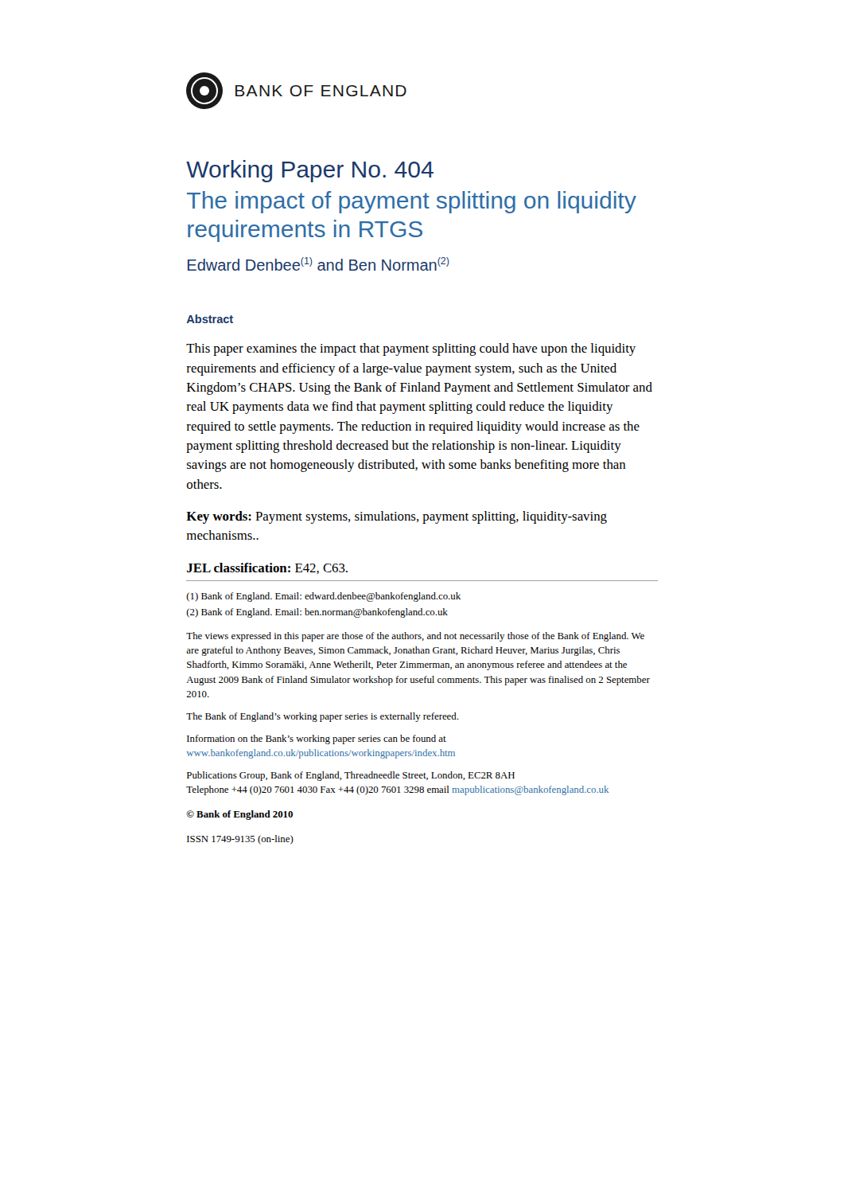BANK OF ENGLAND
Working Paper No. 404
The impact of payment splitting on liquidity requirements in RTGS
Edward Denbee(1) and Ben Norman(2)
Abstract
This paper examines the impact that payment splitting could have upon the liquidity requirements and efficiency of a large-value payment system, such as the United Kingdom’s CHAPS. Using the Bank of Finland Payment and Settlement Simulator and real UK payments data we find that payment splitting could reduce the liquidity required to settle payments. The reduction in required liquidity would increase as the payment splitting threshold decreased but the relationship is non-linear. Liquidity savings are not homogeneously distributed, with some banks benefiting more than others.
Key words: Payment systems, simulations, payment splitting, liquidity-saving mechanisms..
JEL classification: E42, C63.
(1) Bank of England. Email: edward.denbee@bankofengland.co.uk
(2) Bank of England. Email: ben.norman@bankofengland.co.uk
The views expressed in this paper are those of the authors, and not necessarily those of the Bank of England. We are grateful to Anthony Beaves, Simon Cammack, Jonathan Grant, Richard Heuver, Marius Jurgilas, Chris Shadforth, Kimmo Soramäki, Anne Wetherilt, Peter Zimmerman, an anonymous referee and attendees at the August 2009 Bank of Finland Simulator workshop for useful comments. This paper was finalised on 2 September 2010.
The Bank of England’s working paper series is externally refereed.
Information on the Bank’s working paper series can be found at
www.bankofengland.co.uk/publications/workingpapers/index.htm
Publications Group, Bank of England, Threadneedle Street, London, EC2R 8AH
Telephone +44 (0)20 7601 4030 Fax +44 (0)20 7601 3298 email mapublications@bankofengland.co.uk
© Bank of England 2010
ISSN 1749-9135 (on-line)